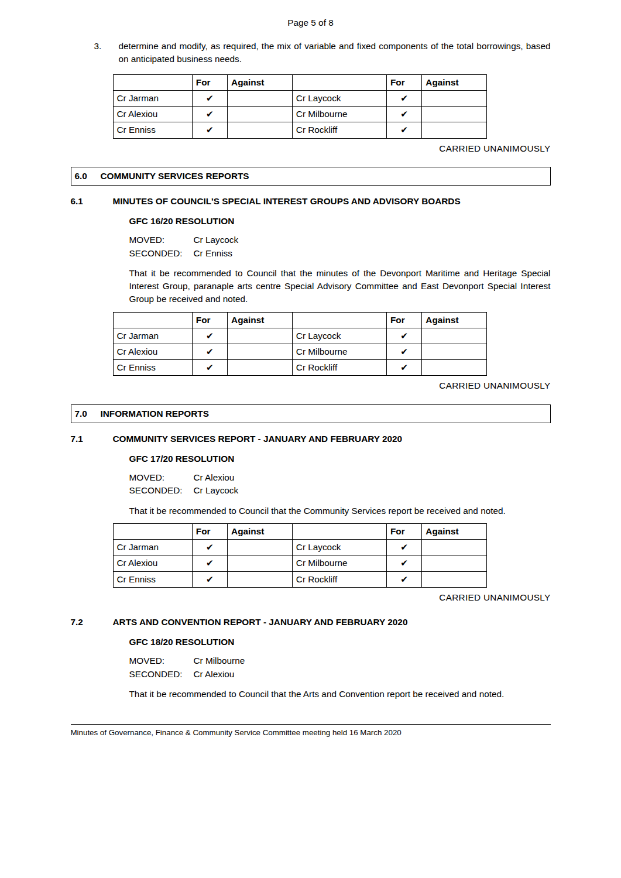Page 5 of 8
3.
determine and modify, as required, the mix of variable and fixed components of the total borrowings, based on anticipated business needs.
| | For | Against | | For | Against |
| --- | --- | --- | --- | --- | --- |
| Cr Jarman | ✔ | | Cr Laycock | ✔ | |
| Cr Alexiou | ✔ | | Cr Milbourne | ✔ | |
| Cr Enniss | ✔ | | Cr Rockliff | ✔ | |
CARRIED UNANIMOUSLY
6.0 COMMUNITY SERVICES REPORTS
6.1 MINUTES OF COUNCIL'S SPECIAL INTEREST GROUPS AND ADVISORY BOARDS
GFC 16/20 RESOLUTION
MOVED: Cr Laycock
SECONDED: Cr Enniss
That it be recommended to Council that the minutes of the Devonport Maritime and Heritage Special Interest Group, paranaple arts centre Special Advisory Committee and East Devonport Special Interest Group be received and noted.
| | For | Against | | For | Against |
| --- | --- | --- | --- | --- | --- |
| Cr Jarman | ✔ | | Cr Laycock | ✔ | |
| Cr Alexiou | ✔ | | Cr Milbourne | ✔ | |
| Cr Enniss | ✔ | | Cr Rockliff | ✔ | |
CARRIED UNANIMOUSLY
7.0 INFORMATION REPORTS
7.1 COMMUNITY SERVICES REPORT - JANUARY AND FEBRUARY 2020
GFC 17/20 RESOLUTION
MOVED: Cr Alexiou
SECONDED: Cr Laycock
That it be recommended to Council that the Community Services report be received and noted.
| | For | Against | | For | Against |
| --- | --- | --- | --- | --- | --- |
| Cr Jarman | ✔ | | Cr Laycock | ✔ | |
| Cr Alexiou | ✔ | | Cr Milbourne | ✔ | |
| Cr Enniss | ✔ | | Cr Rockliff | ✔ | |
CARRIED UNANIMOUSLY
7.2 ARTS AND CONVENTION REPORT - JANUARY AND FEBRUARY 2020
GFC 18/20 RESOLUTION
MOVED: Cr Milbourne
SECONDED: Cr Alexiou
That it be recommended to Council that the Arts and Convention report be received and noted.
Minutes of Governance, Finance & Community Service Committee meeting held 16 March 2020